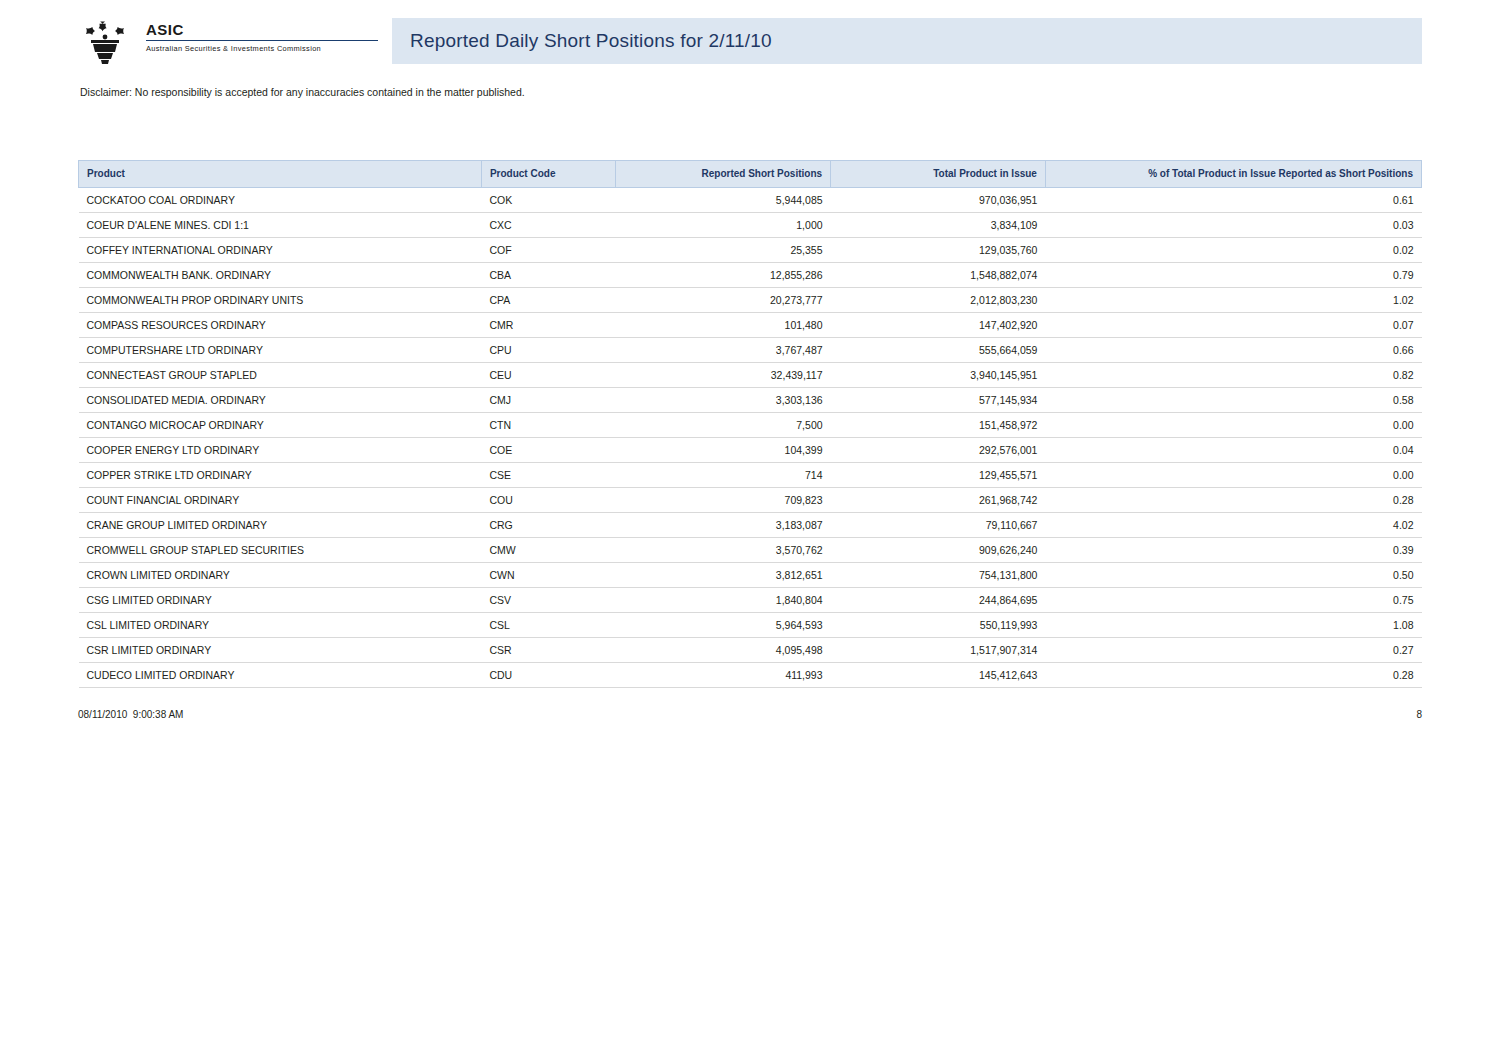ASIC
Australian Securities & Investments Commission
Reported Daily Short Positions for 2/11/10
Disclaimer: No responsibility is accepted for any inaccuracies contained in the matter published.
| Product | Product Code | Reported Short Positions | Total Product in Issue | % of Total Product in Issue Reported as Short Positions |
| --- | --- | --- | --- | --- |
| COCKATOO COAL ORDINARY | COK | 5,944,085 | 970,036,951 | 0.61 |
| COEUR D'ALENE MINES. CDI 1:1 | CXC | 1,000 | 3,834,109 | 0.03 |
| COFFEY INTERNATIONAL ORDINARY | COF | 25,355 | 129,035,760 | 0.02 |
| COMMONWEALTH BANK. ORDINARY | CBA | 12,855,286 | 1,548,882,074 | 0.79 |
| COMMONWEALTH PROP ORDINARY UNITS | CPA | 20,273,777 | 2,012,803,230 | 1.02 |
| COMPASS RESOURCES ORDINARY | CMR | 101,480 | 147,402,920 | 0.07 |
| COMPUTERSHARE LTD ORDINARY | CPU | 3,767,487 | 555,664,059 | 0.66 |
| CONNECTEAST GROUP STAPLED | CEU | 32,439,117 | 3,940,145,951 | 0.82 |
| CONSOLIDATED MEDIA. ORDINARY | CMJ | 3,303,136 | 577,145,934 | 0.58 |
| CONTANGO MICROCAP ORDINARY | CTN | 7,500 | 151,458,972 | 0.00 |
| COOPER ENERGY LTD ORDINARY | COE | 104,399 | 292,576,001 | 0.04 |
| COPPER STRIKE LTD ORDINARY | CSE | 714 | 129,455,571 | 0.00 |
| COUNT FINANCIAL ORDINARY | COU | 709,823 | 261,968,742 | 0.28 |
| CRANE GROUP LIMITED ORDINARY | CRG | 3,183,087 | 79,110,667 | 4.02 |
| CROMWELL GROUP STAPLED SECURITIES | CMW | 3,570,762 | 909,626,240 | 0.39 |
| CROWN LIMITED ORDINARY | CWN | 3,812,651 | 754,131,800 | 0.50 |
| CSG LIMITED ORDINARY | CSV | 1,840,804 | 244,864,695 | 0.75 |
| CSL LIMITED ORDINARY | CSL | 5,964,593 | 550,119,993 | 1.08 |
| CSR LIMITED ORDINARY | CSR | 4,095,498 | 1,517,907,314 | 0.27 |
| CUDECO LIMITED ORDINARY | CDU | 411,993 | 145,412,643 | 0.28 |
08/11/2010 9:00:38 AM
8